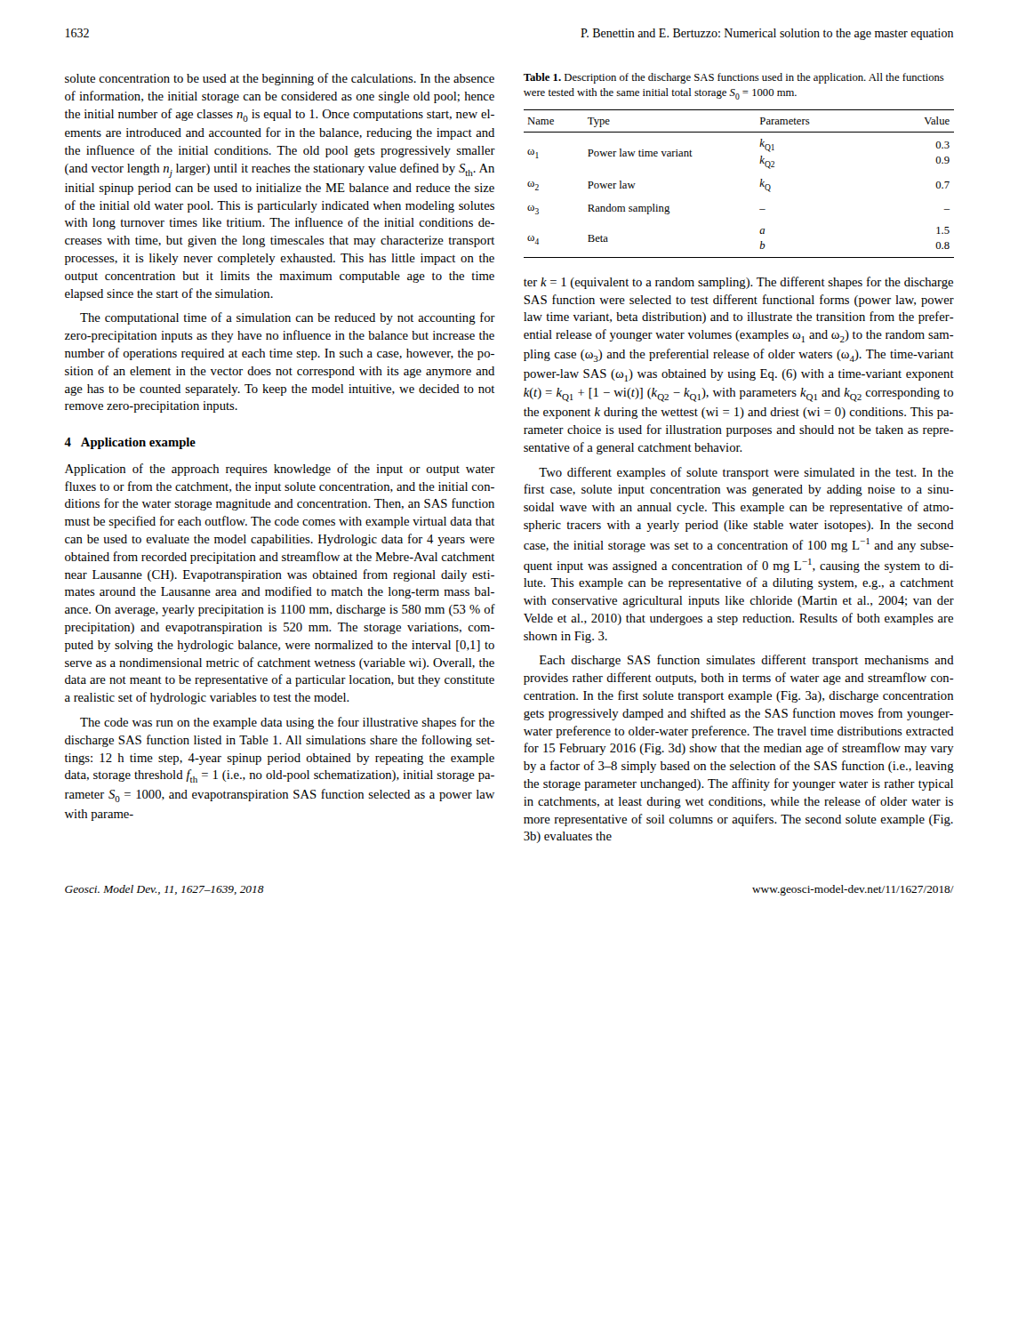1632
P. Benettin and E. Bertuzzo: Numerical solution to the age master equation
solute concentration to be used at the beginning of the calculations. In the absence of information, the initial storage can be considered as one single old pool; hence the initial number of age classes n 0 is equal to 1. Once computations start, new elements are introduced and accounted for in the balance, reducing the impact and the influence of the initial conditions. The old pool gets progressively smaller (and vector length nj larger) until it reaches the stationary value defined by Sth. An initial spinup period can be used to initialize the ME balance and reduce the size of the initial old water pool. This is particularly indicated when modeling solutes with long turnover times like tritium. The influence of the initial conditions decreases with time, but given the long timescales that may characterize transport processes, it is likely never completely exhausted. This has little impact on the output concentration but it limits the maximum computable age to the time elapsed since the start of the simulation.
The computational time of a simulation can be reduced by not accounting for zero-precipitation inputs as they have no influence in the balance but increase the number of operations required at each time step. In such a case, however, the position of an element in the vector does not correspond with its age anymore and age has to be counted separately. To keep the model intuitive, we decided to not remove zero-precipitation inputs.
4 Application example
Application of the approach requires knowledge of the input or output water fluxes to or from the catchment, the input solute concentration, and the initial conditions for the water storage magnitude and concentration. Then, an SAS function must be specified for each outflow. The code comes with example virtual data that can be used to evaluate the model capabilities. Hydrologic data for 4 years were obtained from recorded precipitation and streamflow at the Mebre-Aval catchment near Lausanne (CH). Evapotranspiration was obtained from regional daily estimates around the Lausanne area and modified to match the long-term mass balance. On average, yearly precipitation is 1100 mm, discharge is 580 mm (53 % of precipitation) and evapotranspiration is 520 mm. The storage variations, computed by solving the hydrologic balance, were normalized to the interval [0,1] to serve as a nondimensional metric of catchment wetness (variable wi). Overall, the data are not meant to be representative of a particular location, but they constitute a realistic set of hydrologic variables to test the model.
The code was run on the example data using the four illustrative shapes for the discharge SAS function listed in Table 1. All simulations share the following settings: 12 h time step, 4-year spinup period obtained by repeating the example data, storage threshold fth = 1 (i.e., no old-pool schematization), initial storage parameter S 0 = 1000, and evapotranspiration SAS function selected as a power law with parame-
Table 1. Description of the discharge SAS functions used in the application. All the functions were tested with the same initial total storage S 0 = 1000 mm.
| Name | Type | Parameters | Value |
| --- | --- | --- | --- |
| ω 1 | Power law time variant | k Q1 k Q2 | 0.3 0.9 |
| ω 2 | Power law | k Q | 0.7 |
| ω 3 | Random sampling | – | – |
| ω 4 | Beta | a b | 1.5 0.8 |
ter k = 1 (equivalent to a random sampling). The different shapes for the discharge SAS function were selected to test different functional forms (power law, power law time variant, beta distribution) and to illustrate the transition from the preferential release of younger water volumes (examples ω1 and ω2) to the random sampling case (ω3) and the preferential release of older waters (ω4). The time-variant power-law SAS (ω1) was obtained by using Eq. (6) with a time-variant exponent k(t) = kQ1 + [1 − wi(t)] (kQ2 − kQ1), with parameters kQ1 and kQ2 corresponding to the exponent k during the wettest (wi = 1) and driest (wi = 0) conditions. This parameter choice is used for illustration purposes and should not be taken as representative of a general catchment behavior.
Two different examples of solute transport were simulated in the test. In the first case, solute input concentration was generated by adding noise to a sinusoidal wave with an annual cycle. This example can be representative of atmospheric tracers with a yearly period (like stable water isotopes). In the second case, the initial storage was set to a concentration of 100 mg L−1 and any subsequent input was assigned a concentration of 0 mg L−1, causing the system to dilute. This example can be representative of a diluting system, e.g., a catchment with conservative agricultural inputs like chloride (Martin et al., 2004; van der Velde et al., 2010) that undergoes a step reduction. Results of both examples are shown in Fig. 3.
Each discharge SAS function simulates different transport mechanisms and provides rather different outputs, both in terms of water age and streamflow concentration. In the first solute transport example (Fig. 3a), discharge concentration gets progressively damped and shifted as the SAS function moves from younger-water preference to older-water preference. The travel time distributions extracted for 15 February 2016 (Fig. 3d) show that the median age of streamflow may vary by a factor of 3–8 simply based on the selection of the SAS function (i.e., leaving the storage parameter unchanged). The affinity for younger water is rather typical in catchments, at least during wet conditions, while the release of older water is more representative of soil columns or aquifers. The second solute example (Fig. 3b) evaluates the
Geosci. Model Dev., 11, 1627–1639, 2018
www.geosci-model-dev.net/11/1627/2018/